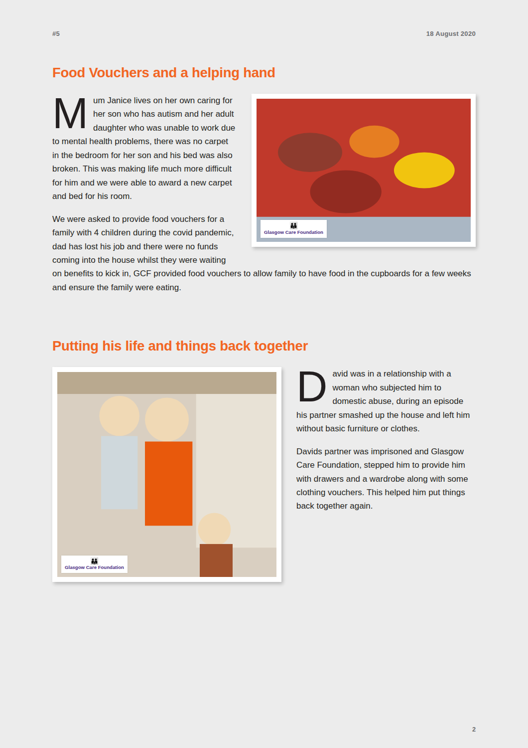#5 18 August 2020
Food Vouchers and a helping hand
👪
Glasgow Care Foundation
Mum Janice lives on her own caring for her son who has autism and her adult daughter who was unable to work due to mental health problems, there was no carpet in the bedroom for her son and his bed was also broken. This was making life much more difficult for him and we were able to award a new carpet and bed for his room.
We were asked to provide food vouchers for a family with 4 children during the covid pandemic, dad has lost his job and there were no funds coming into the house whilst they were waiting on benefits to kick in, GCF provided food vouchers to allow family to have food in the cupboards for a few weeks and ensure the family were eating.
Putting his life and things back together
👪
Glasgow Care Foundation
David was in a relationship with a woman who subjected him to domestic abuse, during an episode his partner smashed up the house and left him without basic furniture or clothes.
Davids partner was imprisoned and Glasgow Care Foundation, stepped him to provide him with drawers and a wardrobe along with some clothing vouchers. This helped him put things back together again.
2